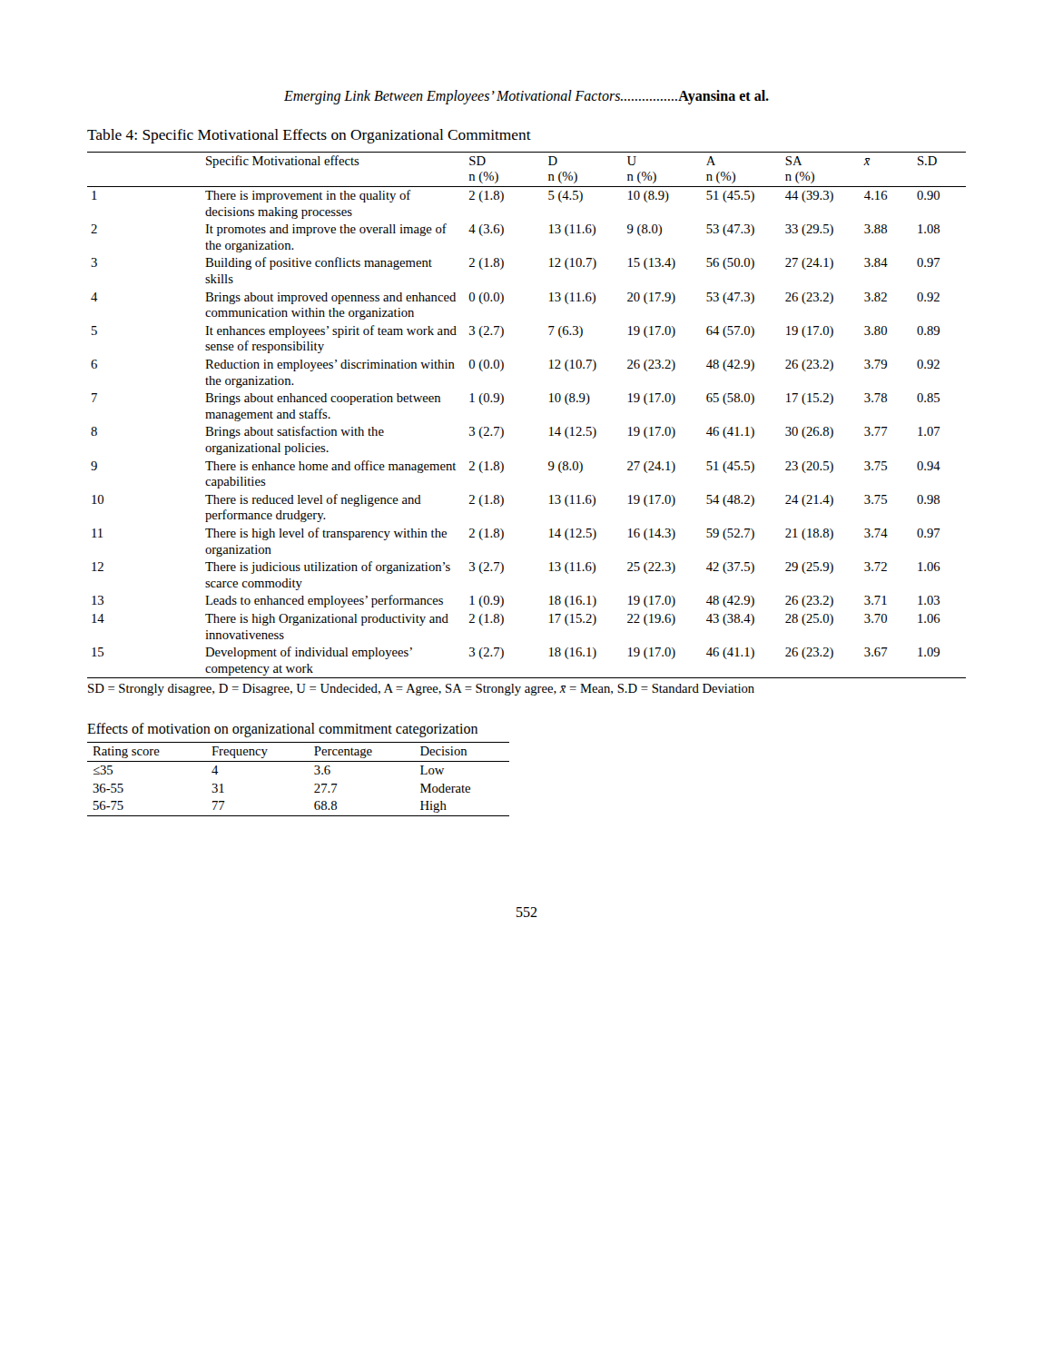Emerging Link Between Employees’ Motivational Factors................Ayansina et al.
Table 4: Specific Motivational Effects on Organizational Commitment
| | Specific Motivational effects | SD n (%) | D n (%) | U n (%) | A n (%) | SA n (%) | x̄ | S.D |
| --- | --- | --- | --- | --- | --- | --- | --- | --- |
| 1 | There is improvement in the quality of decisions making processes | 2 (1.8) | 5 (4.5) | 10 (8.9) | 51 (45.5) | 44 (39.3) | 4.16 | 0.90 |
| 2 | It promotes and improve the overall image of the organization. | 4 (3.6) | 13 (11.6) | 9 (8.0) | 53 (47.3) | 33 (29.5) | 3.88 | 1.08 |
| 3 | Building of positive conflicts management skills | 2 (1.8) | 12 (10.7) | 15 (13.4) | 56 (50.0) | 27 (24.1) | 3.84 | 0.97 |
| 4 | Brings about improved openness and enhanced communication within the organization | 0 (0.0) | 13 (11.6) | 20 (17.9) | 53 (47.3) | 26 (23.2) | 3.82 | 0.92 |
| 5 | It enhances employees’ spirit of team work and sense of responsibility | 3 (2.7) | 7 (6.3) | 19 (17.0) | 64 (57.0) | 19 (17.0) | 3.80 | 0.89 |
| 6 | Reduction in employees’ discrimination within the organization. | 0 (0.0) | 12 (10.7) | 26 (23.2) | 48 (42.9) | 26 (23.2) | 3.79 | 0.92 |
| 7 | Brings about enhanced cooperation between management and staffs. | 1 (0.9) | 10 (8.9) | 19 (17.0) | 65 (58.0) | 17 (15.2) | 3.78 | 0.85 |
| 8 | Brings about satisfaction with the organizational policies. | 3 (2.7) | 14 (12.5) | 19 (17.0) | 46 (41.1) | 30 (26.8) | 3.77 | 1.07 |
| 9 | There is enhance home and office management capabilities | 2 (1.8) | 9 (8.0) | 27 (24.1) | 51 (45.5) | 23 (20.5) | 3.75 | 0.94 |
| 10 | There is reduced level of negligence and performance drudgery. | 2 (1.8) | 13 (11.6) | 19 (17.0) | 54 (48.2) | 24 (21.4) | 3.75 | 0.98 |
| 11 | There is high level of transparency within the organization | 2 (1.8) | 14 (12.5) | 16 (14.3) | 59 (52.7) | 21 (18.8) | 3.74 | 0.97 |
| 12 | There is judicious utilization of organization’s scarce commodity | 3 (2.7) | 13 (11.6) | 25 (22.3) | 42 (37.5) | 29 (25.9) | 3.72 | 1.06 |
| 13 | Leads to enhanced employees’ performances | 1 (0.9) | 18 (16.1) | 19 (17.0) | 48 (42.9) | 26 (23.2) | 3.71 | 1.03 |
| 14 | There is high Organizational productivity and innovativeness | 2 (1.8) | 17 (15.2) | 22 (19.6) | 43 (38.4) | 28 (25.0) | 3.70 | 1.06 |
| 15 | Development of individual employees’ competency at work | 3 (2.7) | 18 (16.1) | 19 (17.0) | 46 (41.1) | 26 (23.2) | 3.67 | 1.09 |
SD = Strongly disagree, D = Disagree, U = Undecided, A = Agree, SA = Strongly agree, x̄ = Mean, S.D = Standard Deviation
Effects of motivation on organizational commitment categorization
| Rating score | Frequency | Percentage | Decision |
| --- | --- | --- | --- |
| ≤35 | 4 | 3.6 | Low |
| 36-55 | 31 | 27.7 | Moderate |
| 56-75 | 77 | 68.8 | High |
552